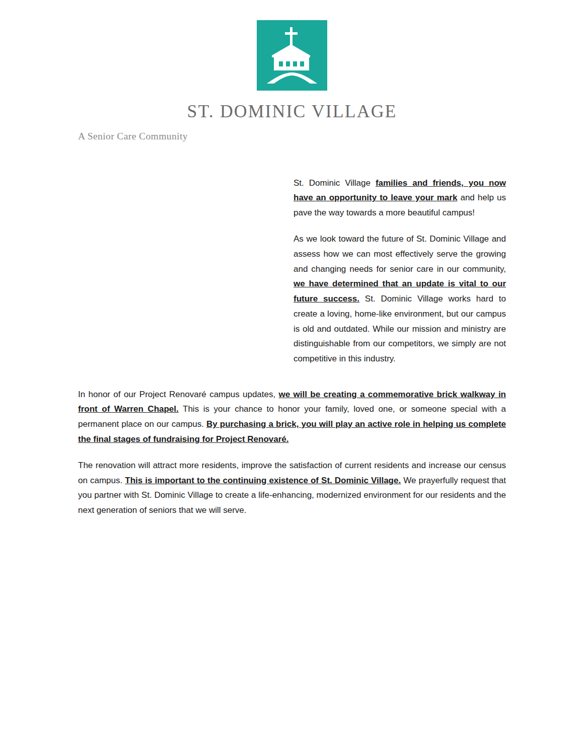ST. DOMINIC VILLAGE
A Senior Care Community
St. Dominic Village families and friends, you now have an opportunity to leave your mark and help us pave the way towards a more beautiful campus!
As we look toward the future of St. Dominic Village and assess how we can most effectively serve the growing and changing needs for senior care in our community, we have determined that an update is vital to our future success. St. Dominic Village works hard to create a loving, home-like environment, but our campus is old and outdated. While our mission and ministry are distinguishable from our competitors, we simply are not competitive in this industry.
In honor of our Project Renovaré campus updates, we will be creating a commemorative brick walkway in front of Warren Chapel. This is your chance to honor your family, loved one, or someone special with a permanent place on our campus. By purchasing a brick, you will play an active role in helping us complete the final stages of fundraising for Project Renovaré.
The renovation will attract more residents, improve the satisfaction of current residents and increase our census on campus. This is important to the continuing existence of St. Dominic Village. We prayerfully request that you partner with St. Dominic Village to create a life-enhancing, modernized environment for our residents and the next generation of seniors that we will serve.